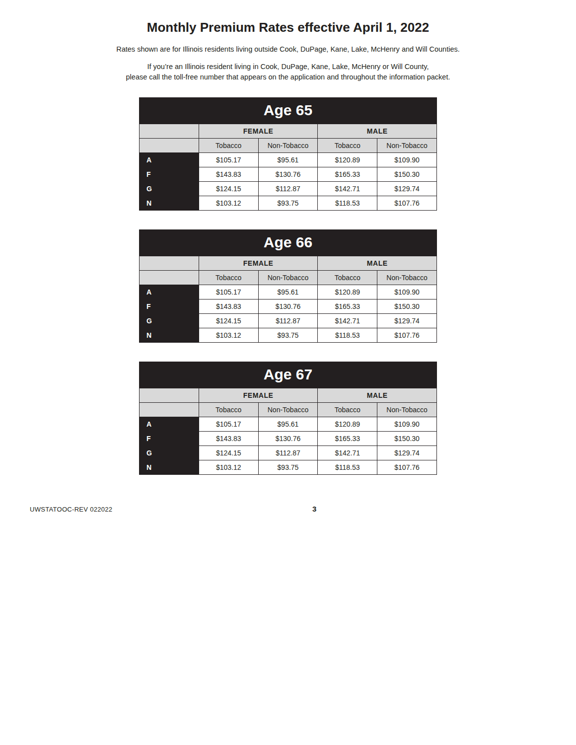Monthly Premium Rates effective April 1, 2022
Rates shown are for Illinois residents living outside Cook, DuPage, Kane, Lake, McHenry and Will Counties.
If you’re an Illinois resident living in Cook, DuPage, Kane, Lake, McHenry or Will County,
please call the toll-free number that appears on the application and throughout the information packet.
Age 65
| | FEMALE | MALE |
| --- | --- | --- |
| | Tobacco | Non-Tobacco | Tobacco | Non-Tobacco |
| A | $105.17 | $95.61 | $120.89 | $109.90 |
| F | $143.83 | $130.76 | $165.33 | $150.30 |
| G | $124.15 | $112.87 | $142.71 | $129.74 |
| N | $103.12 | $93.75 | $118.53 | $107.76 |
Age 66
| | FEMALE | MALE |
| --- | --- | --- |
| | Tobacco | Non-Tobacco | Tobacco | Non-Tobacco |
| A | $105.17 | $95.61 | $120.89 | $109.90 |
| F | $143.83 | $130.76 | $165.33 | $150.30 |
| G | $124.15 | $112.87 | $142.71 | $129.74 |
| N | $103.12 | $93.75 | $118.53 | $107.76 |
Age 67
| | FEMALE | MALE |
| --- | --- | --- |
| | Tobacco | Non-Tobacco | Tobacco | Non-Tobacco |
| A | $105.17 | $95.61 | $120.89 | $109.90 |
| F | $143.83 | $130.76 | $165.33 | $150.30 |
| G | $124.15 | $112.87 | $142.71 | $129.74 |
| N | $103.12 | $93.75 | $118.53 | $107.76 |
UWSTATOOC-REV 022022 3